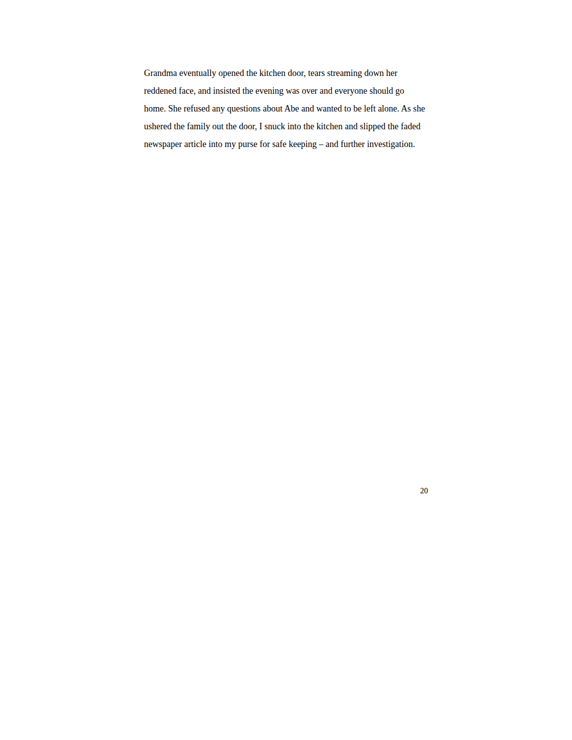Grandma eventually opened the kitchen door, tears streaming down her reddened face, and insisted the evening was over and everyone should go home. She refused any questions about Abe and wanted to be left alone. As she ushered the family out the door, I snuck into the kitchen and slipped the faded newspaper article into my purse for safe keeping – and further investigation.
20